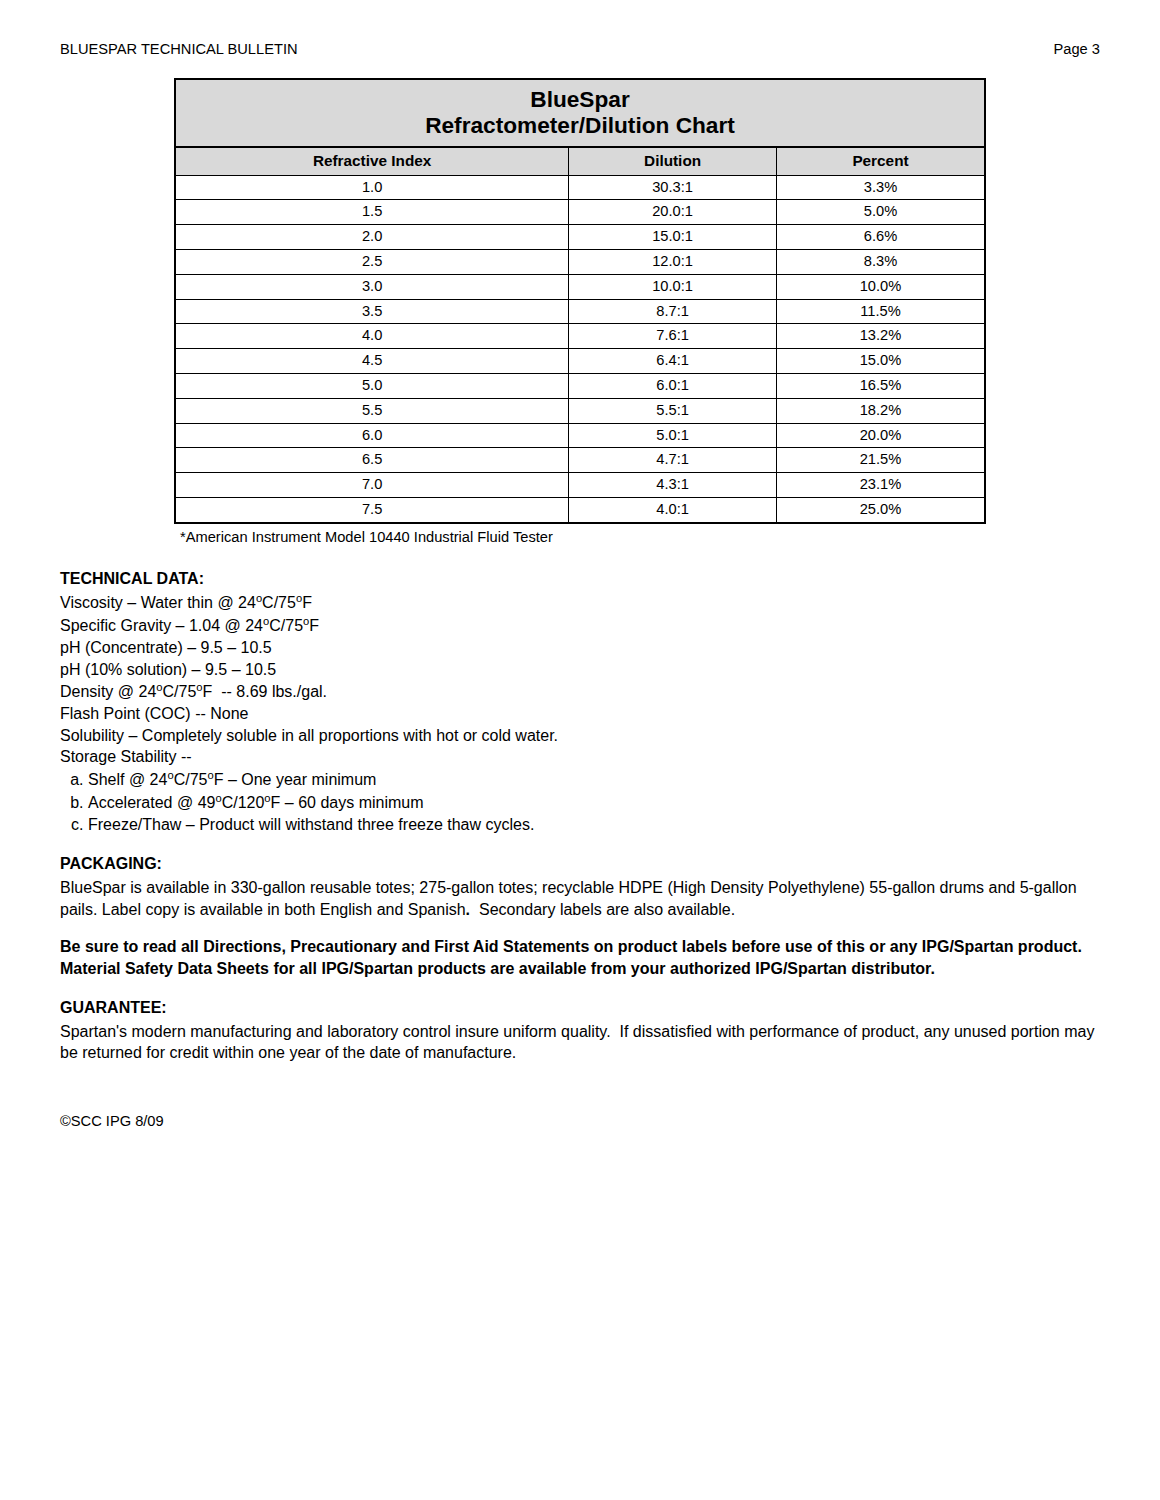BLUESPAR TECHNICAL BULLETIN Page 3
BlueSpar Refractometer/Dilution Chart
| Refractive Index | Dilution | Percent |
| --- | --- | --- |
| 1.0 | 30.3:1 | 3.3% |
| 1.5 | 20.0:1 | 5.0% |
| 2.0 | 15.0:1 | 6.6% |
| 2.5 | 12.0:1 | 8.3% |
| 3.0 | 10.0:1 | 10.0% |
| 3.5 | 8.7:1 | 11.5% |
| 4.0 | 7.6:1 | 13.2% |
| 4.5 | 6.4:1 | 15.0% |
| 5.0 | 6.0:1 | 16.5% |
| 5.5 | 5.5:1 | 18.2% |
| 6.0 | 5.0:1 | 20.0% |
| 6.5 | 4.7:1 | 21.5% |
| 7.0 | 4.3:1 | 23.1% |
| 7.5 | 4.0:1 | 25.0% |
*American Instrument Model 10440 Industrial Fluid Tester
TECHNICAL DATA:
Viscosity – Water thin @ 24oC/75oF
Specific Gravity – 1.04 @ 24oC/75oF
pH (Concentrate) – 9.5 – 10.5
pH (10% solution) – 9.5 – 10.5
Density @ 24oC/75oF -- 8.69 lbs./gal.
Flash Point (COC) -- None
Solubility – Completely soluble in all proportions with hot or cold water.
Storage Stability --
Shelf @ 24oC/75oF – One year minimum
Accelerated @ 49oC/120oF – 60 days minimum
Freeze/Thaw – Product will withstand three freeze thaw cycles.
PACKAGING:
BlueSpar is available in 330-gallon reusable totes; 275-gallon totes; recyclable HDPE (High Density Polyethylene) 55-gallon drums and 5-gallon pails. Label copy is available in both English and Spanish. Secondary labels are also available.
Be sure to read all Directions, Precautionary and First Aid Statements on product labels before use of this or any IPG/Spartan product. Material Safety Data Sheets for all IPG/Spartan products are available from your authorized IPG/Spartan distributor.
GUARANTEE:
Spartan's modern manufacturing and laboratory control insure uniform quality. If dissatisfied with performance of product, any unused portion may be returned for credit within one year of the date of manufacture.
©SCC IPG 8/09